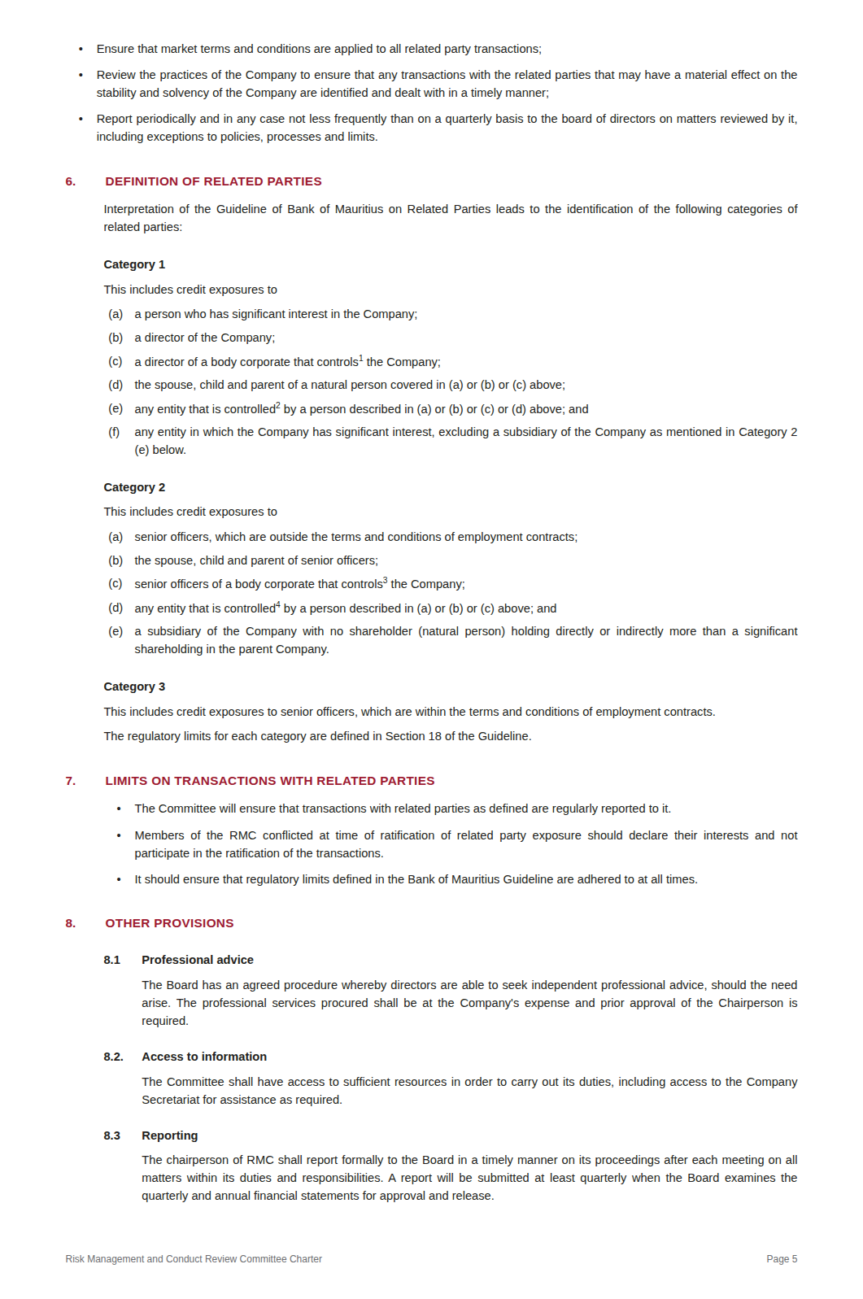Ensure that market terms and conditions are applied to all related party transactions;
Review the practices of the Company to ensure that any transactions with the related parties that may have a material effect on the stability and solvency of the Company are identified and dealt with in a timely manner;
Report periodically and in any case not less frequently than on a quarterly basis to the board of directors on matters reviewed by it, including exceptions to policies, processes and limits.
6. Definition of Related Parties
Interpretation of the Guideline of Bank of Mauritius on Related Parties leads to the identification of the following categories of related parties:
Category 1
This includes credit exposures to
a person who has significant interest in the Company;
a director of the Company;
a director of a body corporate that controls1 the Company;
the spouse, child and parent of a natural person covered in (a) or (b) or (c) above;
any entity that is controlled2 by a person described in (a) or (b) or (c) or (d) above; and
any entity in which the Company has significant interest, excluding a subsidiary of the Company as mentioned in Category 2 (e) below.
Category 2
This includes credit exposures to
senior officers, which are outside the terms and conditions of employment contracts;
the spouse, child and parent of senior officers;
senior officers of a body corporate that controls3 the Company;
any entity that is controlled4 by a person described in (a) or (b) or (c) above; and
a subsidiary of the Company with no shareholder (natural person) holding directly or indirectly more than a significant shareholding in the parent Company.
Category 3
This includes credit exposures to senior officers, which are within the terms and conditions of employment contracts.
The regulatory limits for each category are defined in Section 18 of the Guideline.
7. Limits on Transactions with Related Parties
The Committee will ensure that transactions with related parties as defined are regularly reported to it.
Members of the RMC conflicted at time of ratification of related party exposure should declare their interests and not participate in the ratification of the transactions.
It should ensure that regulatory limits defined in the Bank of Mauritius Guideline are adhered to at all times.
8. Other Provisions
8.1 Professional advice
The Board has an agreed procedure whereby directors are able to seek independent professional advice, should the need arise. The professional services procured shall be at the Company's expense and prior approval of the Chairperson is required.
8.2. Access to information
The Committee shall have access to sufficient resources in order to carry out its duties, including access to the Company Secretariat for assistance as required.
8.3 Reporting
The chairperson of RMC shall report formally to the Board in a timely manner on its proceedings after each meeting on all matters within its duties and responsibilities. A report will be submitted at least quarterly when the Board examines the quarterly and annual financial statements for approval and release.
Risk Management and Conduct Review Committee Charter Page 5